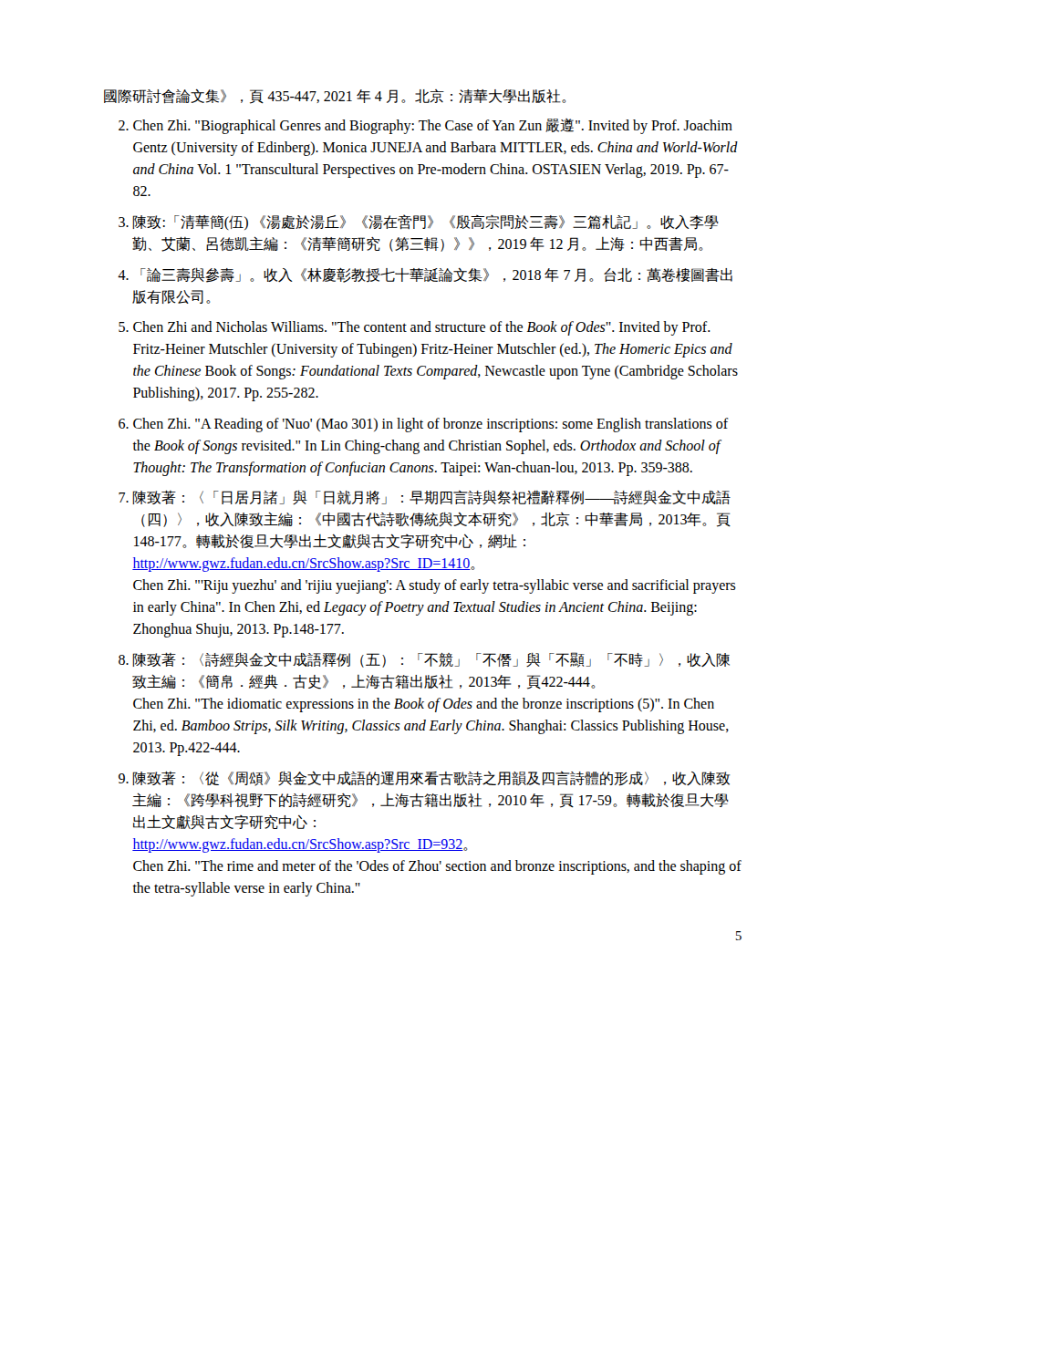國際研討會論文集》，頁 435-447, 2021 年 4 月。北京：清華大學出版社。
Chen Zhi. "Biographical Genres and Biography: The Case of Yan Zun 嚴遵". Invited by Prof. Joachim Gentz (University of Edinberg). Monica JUNEJA and Barbara MITTLER, eds. China and World-World and China Vol. 1 "Transcultural Perspectives on Pre-modern China. OSTASIEN Verlag, 2019. Pp. 67-82.
陳致:「清華簡(伍) 《湯處於湯丘》《湯在啻門》《殷高宗問於三壽》三篇札記」。收入李學勤、艾蘭、呂德凱主編：《清華簡研究（第三輯）》》，2019 年 12 月。上海：中西書局。
「論三壽與參壽」。收入《林慶彰教授七十華誕論文集》，2018 年 7 月。台北：萬卷樓圖書出版有限公司。
Chen Zhi and Nicholas Williams. "The content and structure of the Book of Odes". Invited by Prof. Fritz-Heiner Mutschler (University of Tubingen) Fritz-Heiner Mutschler (ed.), The Homeric Epics and the Chinese Book of Songs: Foundational Texts Compared, Newcastle upon Tyne (Cambridge Scholars Publishing), 2017. Pp. 255-282.
Chen Zhi. "A Reading of 'Nuo' (Mao 301) in light of bronze inscriptions: some English translations of the Book of Songs revisited." In Lin Ching-chang and Christian Sophel, eds. Orthodox and School of Thought: The Transformation of Confucian Canons. Taipei: Wan-chuan-lou, 2013. Pp. 359-388.
陳致著：〈「日居月諸」與「日就月將」：早期四言詩與祭祀禮辭釋例——詩經與金文中成語（四）〉，收入陳致主編：《中國古代詩歌傳統與文本研究》，北京：中華書局，2013年。頁148-177。轉載於復旦大學出土文獻與古文字研究中心，網址：
http://www.gwz.fudan.edu.cn/SrcShow.asp?Src_ID=1410。
Chen Zhi. "'Riju yuezhu' and 'rijiu yuejiang': A study of early tetra-syllabic verse and sacrificial prayers in early China". In Chen Zhi, ed Legacy of Poetry and Textual Studies in Ancient China. Beijing: Zhonghua Shuju, 2013. Pp.148-177.
陳致著：〈詩經與金文中成語釋例（五）：「不競」「不僭」與「不顯」「不時」〉，收入陳致主編：《簡帛．經典．古史》，上海古籍出版社，2013年，頁422-444。
Chen Zhi. "The idiomatic expressions in the Book of Odes and the bronze inscriptions (5)". In Chen Zhi, ed. Bamboo Strips, Silk Writing, Classics and Early China. Shanghai: Classics Publishing House, 2013. Pp.422-444.
陳致著：〈從《周頌》與金文中成語的運用來看古歌詩之用韻及四言詩體的形成〉，收入陳致主編：《跨學科視野下的詩經研究》，上海古籍出版社，2010 年，頁 17-59。轉載於復旦大學出土文獻與古文字研究中心：
http://www.gwz.fudan.edu.cn/SrcShow.asp?Src_ID=932。
Chen Zhi. "The rime and meter of the 'Odes of Zhou' section and bronze inscriptions, and the shaping of the tetra-syllable verse in early China."
5